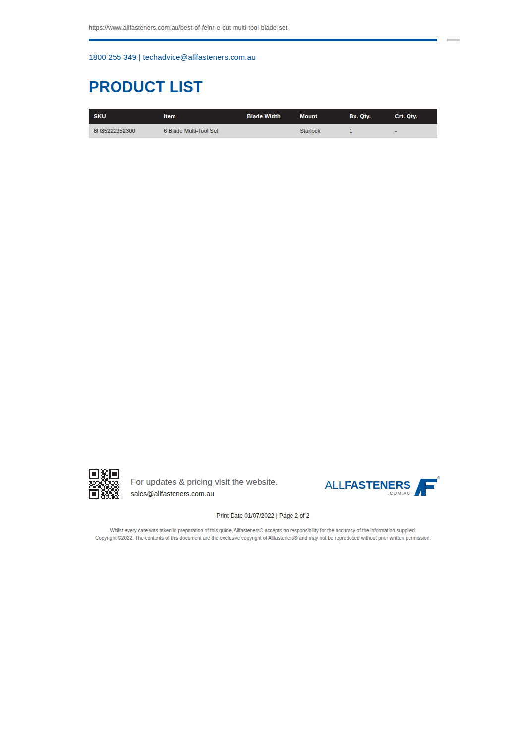https://www.allfasteners.com.au/best-of-feinr-e-cut-multi-tool-blade-set
1800 255 349 | techadvice@allfasteners.com.au
PRODUCT LIST
| SKU | Item | Blade Width | Mount | Bx. Qty. | Crt. Qty. |
| --- | --- | --- | --- | --- | --- |
| 8H35222952300 | 6 Blade Multi-Tool Set | | Starlock | 1 | - |
For updates & pricing visit the website.
sales@allfasteners.com.au
ALLFASTENERS
.COM.AU
®
Print Date 01/07/2022 | Page 2 of 2
Whilst every care was taken in preparation of this guide, Allfasteners® accepts no responsibility for the accuracy of the information supplied.
Copyright ©2022. The contents of this document are the exclusive copyright of Allfasteners® and may not be reproduced without prior written permission.